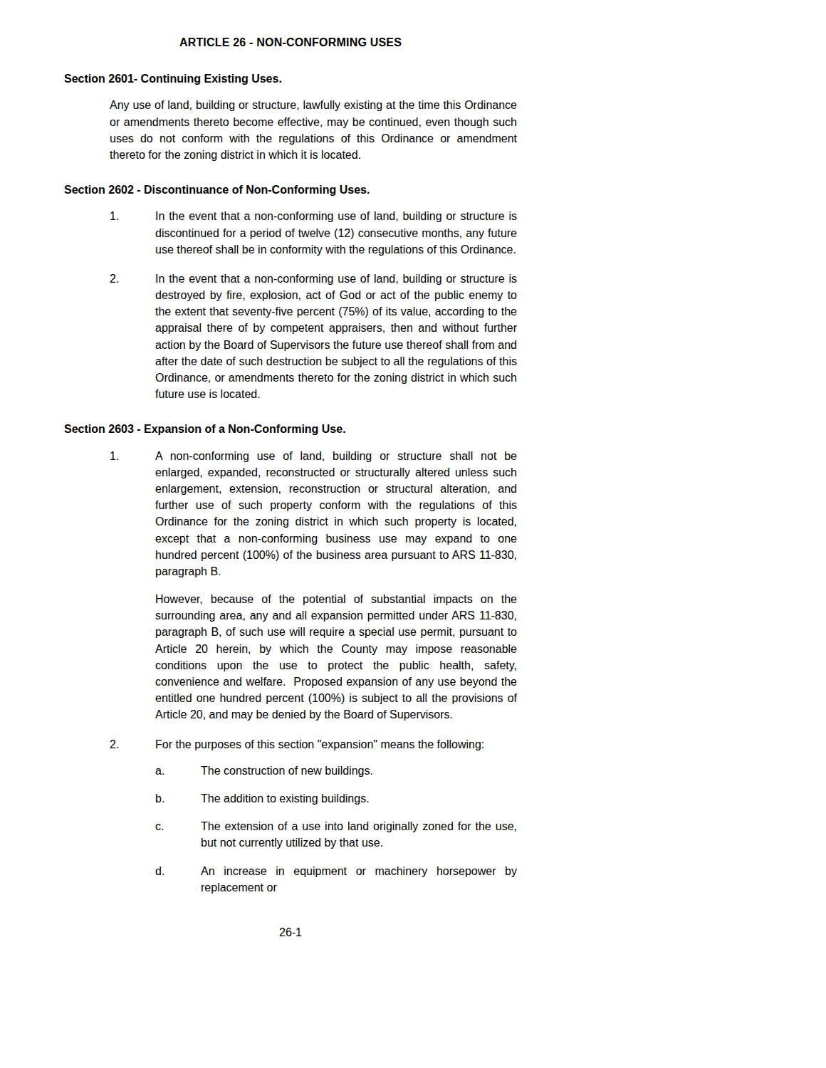ARTICLE 26 - NON-CONFORMING USES
Section 2601- Continuing Existing Uses.
Any use of land, building or structure, lawfully existing at the time this Ordinance or amendments thereto become effective, may be continued, even though such uses do not conform with the regulations of this Ordinance or amendment thereto for the zoning district in which it is located.
Section 2602 - Discontinuance of Non-Conforming Uses.
1. In the event that a non-conforming use of land, building or structure is discontinued for a period of twelve (12) consecutive months, any future use thereof shall be in conformity with the regulations of this Ordinance.
2. In the event that a non-conforming use of land, building or structure is destroyed by fire, explosion, act of God or act of the public enemy to the extent that seventy-five percent (75%) of its value, according to the appraisal there of by competent appraisers, then and without further action by the Board of Supervisors the future use thereof shall from and after the date of such destruction be subject to all the regulations of this Ordinance, or amendments thereto for the zoning district in which such future use is located.
Section 2603 - Expansion of a Non-Conforming Use.
1. A non-conforming use of land, building or structure shall not be enlarged, expanded, reconstructed or structurally altered unless such enlargement, extension, reconstruction or structural alteration, and further use of such property conform with the regulations of this Ordinance for the zoning district in which such property is located, except that a non-conforming business use may expand to one hundred percent (100%) of the business area pursuant to ARS 11-830, paragraph B.
However, because of the potential of substantial impacts on the surrounding area, any and all expansion permitted under ARS 11-830, paragraph B, of such use will require a special use permit, pursuant to Article 20 herein, by which the County may impose reasonable conditions upon the use to protect the public health, safety, convenience and welfare. Proposed expansion of any use beyond the entitled one hundred percent (100%) is subject to all the provisions of Article 20, and may be denied by the Board of Supervisors.
2. For the purposes of this section "expansion" means the following:
a. The construction of new buildings.
b. The addition to existing buildings.
c. The extension of a use into land originally zoned for the use, but not currently utilized by that use.
d. An increase in equipment or machinery horsepower by replacement or
26-1